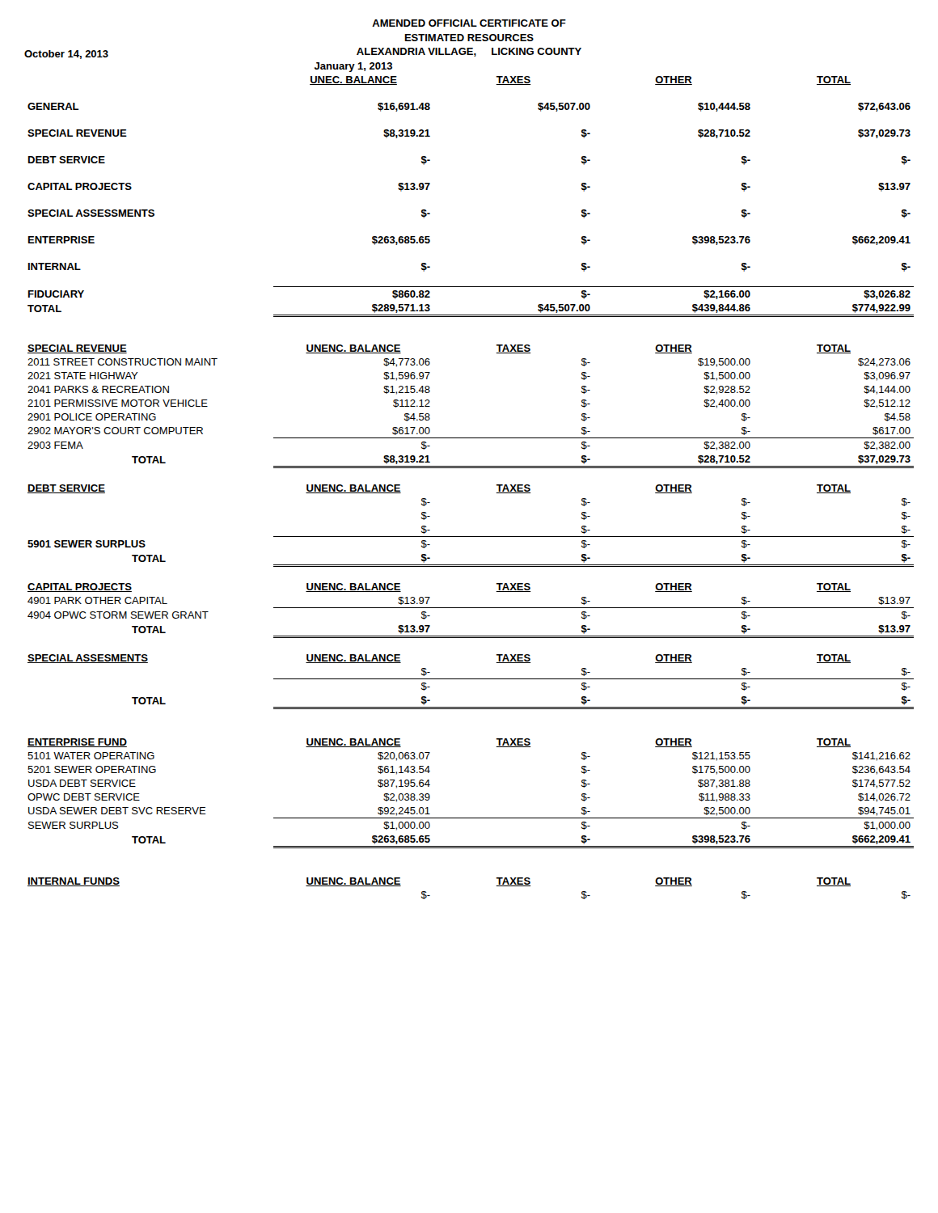AMENDED OFFICIAL CERTIFICATE OF
ESTIMATED RESOURCES
October 14, 2013
ALEXANDRIA VILLAGE, LICKING COUNTY
| | January 1, 2013 | | | |
| | UNEC. BALANCE | TAXES | OTHER | TOTAL |
| GENERAL | $16,691.48 | $45,507.00 | $10,444.58 | $72,643.06 |
| SPECIAL REVENUE | $8,319.21 | $- | $28,710.52 | $37,029.73 |
| DEBT SERVICE | $- | $- | $- | $- |
| CAPITAL PROJECTS | $13.97 | $- | $- | $13.97 |
| SPECIAL ASSESSMENTS | $- | $- | $- | $- |
| ENTERPRISE | $263,685.65 | $- | $398,523.76 | $662,209.41 |
| INTERNAL | $- | $- | $- | $- |
| FIDUCIARY | $860.82 | $- | $2,166.00 | $3,026.82 |
| TOTAL | $289,571.13 | $45,507.00 | $439,844.86 | $774,922.99 |
| SPECIAL REVENUE | UNENC. BALANCE | TAXES | OTHER | TOTAL |
| 2011 STREET CONSTRUCTION MAINT | $4,773.06 | $- | $19,500.00 | $24,273.06 |
| 2021 STATE HIGHWAY | $1,596.97 | $- | $1,500.00 | $3,096.97 |
| 2041 PARKS & RECREATION | $1,215.48 | $- | $2,928.52 | $4,144.00 |
| 2101 PERMISSIVE MOTOR VEHICLE | $112.12 | $- | $2,400.00 | $2,512.12 |
| 2901 POLICE OPERATING | $4.58 | $- | $- | $4.58 |
| 2902 MAYOR'S COURT COMPUTER | $617.00 | $- | $- | $617.00 |
| 2903 FEMA | $- | $- | $2,382.00 | $2,382.00 |
| TOTAL | $8,319.21 | $- | $28,710.52 | $37,029.73 |
| DEBT SERVICE | UNENC. BALANCE | TAXES | OTHER | TOTAL |
| | $- | $- | $- | $- |
| | $- | $- | $- | $- |
| | $- | $- | $- | $- |
| 5901 SEWER SURPLUS | $- | $- | $- | $- |
| TOTAL | $- | $- | $- | $- |
| CAPITAL PROJECTS | UNENC. BALANCE | TAXES | OTHER | TOTAL |
| 4901 PARK OTHER CAPITAL | $13.97 | $- | $- | $13.97 |
| 4904 OPWC STORM SEWER GRANT | $- | $- | $- | $- |
| TOTAL | $13.97 | $- | $- | $13.97 |
| SPECIAL ASSESMENTS | UNENC. BALANCE | TAXES | OTHER | TOTAL |
| | $- | $- | $- | $- |
| | $- | $- | $- | $- |
| TOTAL | $- | $- | $- | $- |
| ENTERPRISE FUND | UNENC. BALANCE | TAXES | OTHER | TOTAL |
| 5101 WATER OPERATING | $20,063.07 | $- | $121,153.55 | $141,216.62 |
| 5201 SEWER OPERATING | $61,143.54 | $- | $175,500.00 | $236,643.54 |
| USDA DEBT SERVICE | $87,195.64 | $- | $87,381.88 | $174,577.52 |
| OPWC DEBT SERVICE | $2,038.39 | $- | $11,988.33 | $14,026.72 |
| USDA SEWER DEBT SVC RESERVE | $92,245.01 | $- | $2,500.00 | $94,745.01 |
| SEWER SURPLUS | $1,000.00 | $- | $- | $1,000.00 |
| TOTAL | $263,685.65 | $- | $398,523.76 | $662,209.41 |
| INTERNAL FUNDS | UNENC. BALANCE | TAXES | OTHER | TOTAL |
| | $- | $- | $- | $- |